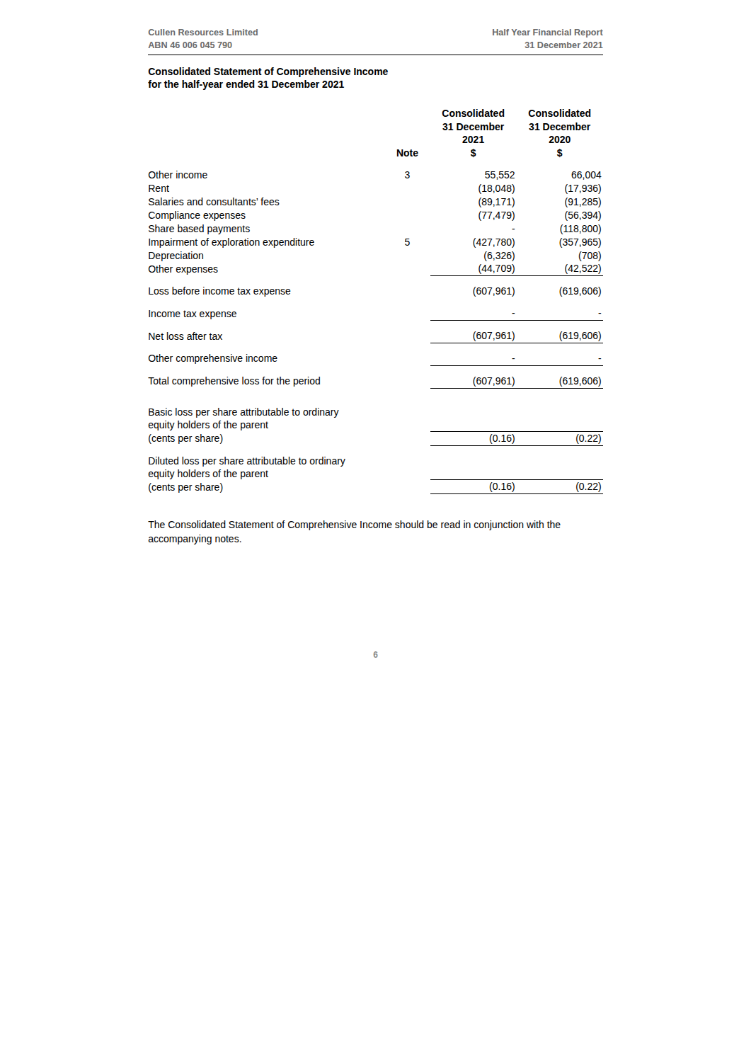Cullen Resources Limited
ABN 46 006 045 790
Half Year Financial Report
31 December 2021
Consolidated Statement of Comprehensive Income
for the half-year ended 31 December 2021
| | | Consolidated 31 December | Consolidated 31 December |
| --- | --- | --- | --- |
| | Note | 2021 $ | 2020 $ |
| Other income | 3 | 55,552 | 66,004 |
| Rent | | (18,048) | (17,936) |
| Salaries and consultants’ fees | | (89,171) | (91,285) |
| Compliance expenses | | (77,479) | (56,394) |
| Share based payments | | - | (118,800) |
| Impairment of exploration expenditure | 5 | (427,780) | (357,965) |
| Depreciation | | (6,326) | (708) |
| Other expenses | | (44,709) | (42,522) |
| Loss before income tax expense | | (607,961) | (619,606) |
| Income tax expense | | - | - |
| Net loss after tax | | (607,961) | (619,606) |
| Other comprehensive income | | - | - |
| Total comprehensive loss for the period | | (607,961) | (619,606) |
| Basic loss per share attributable to ordinary equity holders of the parent | | | |
| (cents per share) | | (0.16) | (0.22) |
| Diluted loss per share attributable to ordinary equity holders of the parent | | | |
| (cents per share) | | (0.16) | (0.22) |
The Consolidated Statement of Comprehensive Income should be read in conjunction with the accompanying notes.
6